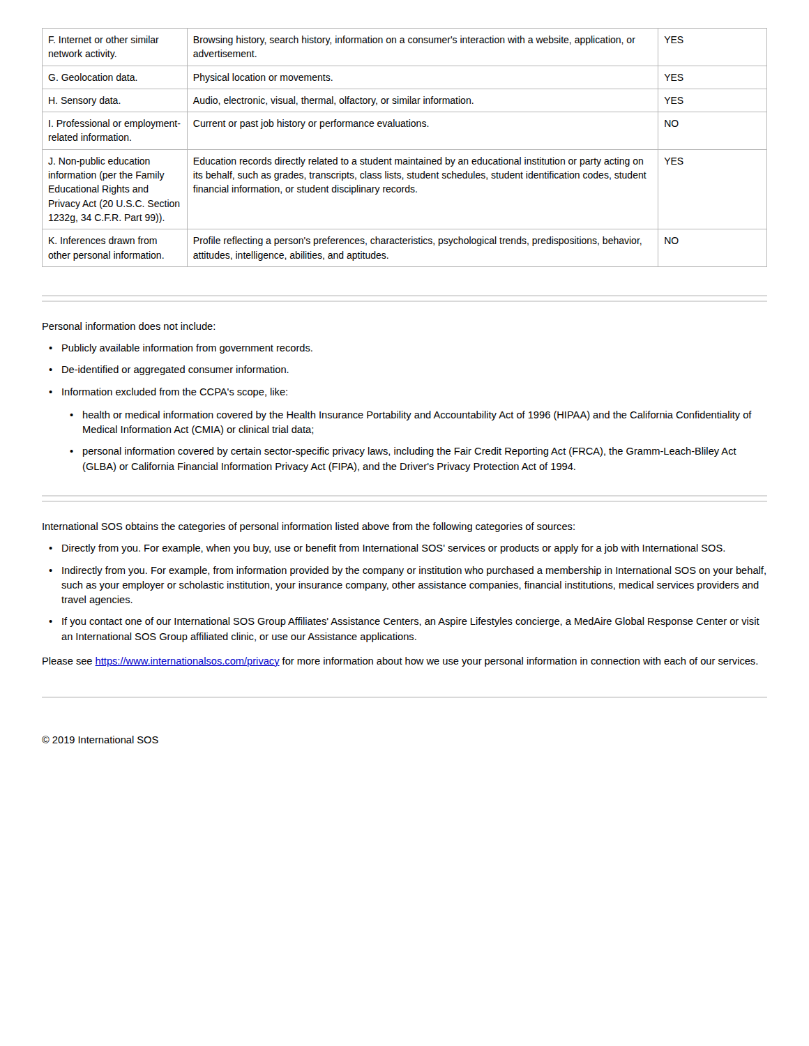| F. Internet or other similar network activity. | Browsing history, search history, information on a consumer's interaction with a website, application, or advertisement. | YES |
| G. Geolocation data. | Physical location or movements. | YES |
| H. Sensory data. | Audio, electronic, visual, thermal, olfactory, or similar information. | YES |
| I. Professional or employment-related information. | Current or past job history or performance evaluations. | NO |
| J. Non-public education information (per the Family Educational Rights and Privacy Act (20 U.S.C. Section 1232g, 34 C.F.R. Part 99)). | Education records directly related to a student maintained by an educational institution or party acting on its behalf, such as grades, transcripts, class lists, student schedules, student identification codes, student financial information, or student disciplinary records. | YES |
| K. Inferences drawn from other personal information. | Profile reflecting a person's preferences, characteristics, psychological trends, predispositions, behavior, attitudes, intelligence, abilities, and aptitudes. | NO |
Personal information does not include:
Publicly available information from government records.
De-identified or aggregated consumer information.
Information excluded from the CCPA's scope, like:
health or medical information covered by the Health Insurance Portability and Accountability Act of 1996 (HIPAA) and the California Confidentiality of Medical Information Act (CMIA) or clinical trial data;
personal information covered by certain sector-specific privacy laws, including the Fair Credit Reporting Act (FRCA), the Gramm-Leach-Bliley Act (GLBA) or California Financial Information Privacy Act (FIPA), and the Driver's Privacy Protection Act of 1994.
International SOS obtains the categories of personal information listed above from the following categories of sources:
Directly from you. For example, when you buy, use or benefit from International SOS' services or products or apply for a job with International SOS.
Indirectly from you. For example, from information provided by the company or institution who purchased a membership in International SOS on your behalf, such as your employer or scholastic institution, your insurance company, other assistance companies, financial institutions, medical services providers and travel agencies.
If you contact one of our International SOS Group Affiliates' Assistance Centers, an Aspire Lifestyles concierge, a MedAire Global Response Center or visit an International SOS Group affiliated clinic, or use our Assistance applications.
Please see https://www.internationalsos.com/privacy for more information about how we use your personal information in connection with each of our services.
© 2019 International SOS